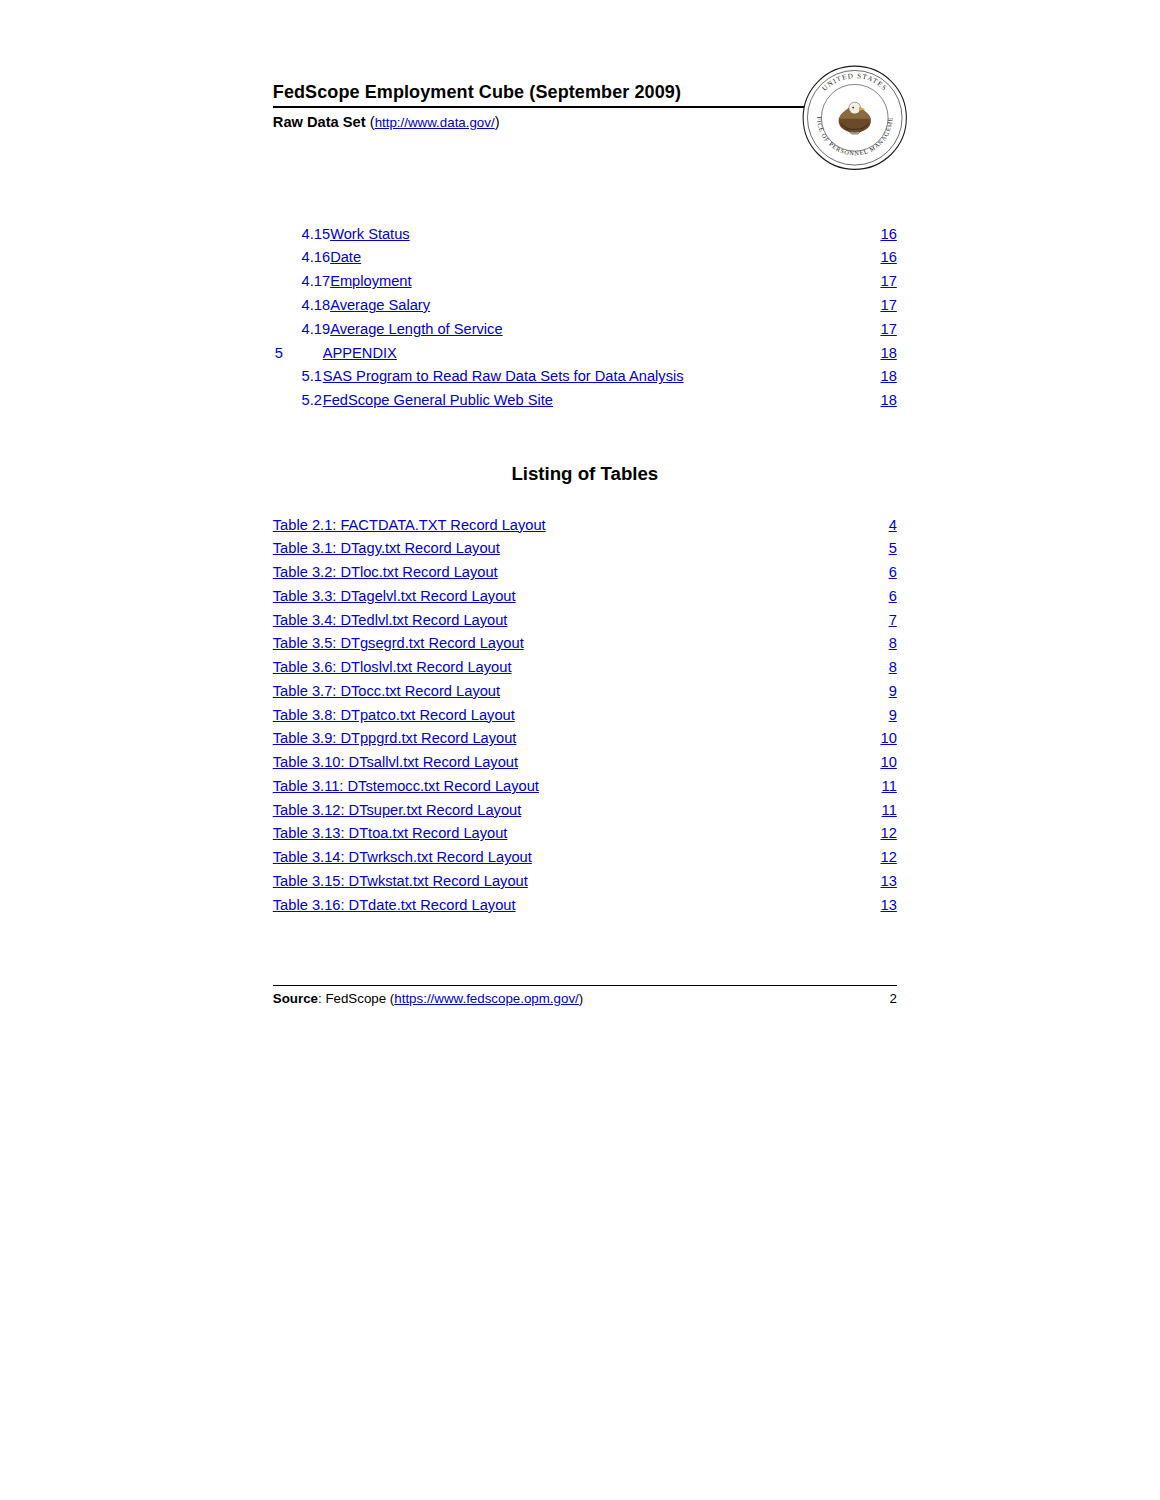UNITED STATES OFFICE OF PERSONNEL MANAGEMENT
FedScope Employment Cube (September 2009)
Raw Data Set (http://www.data.gov/)
4.15 Work Status 16
4.16 Date 16
4.17 Employment 17
4.18 Average Salary 17
4.19 Average Length of Service 17
5 APPENDIX 18
5.1 SAS Program to Read Raw Data Sets for Data Analysis 18
5.2 FedScope General Public Web Site 18
Listing of Tables
Table 2.1: FACTDATA.TXT Record Layout 4
Table 3.1: DTagy.txt Record Layout 5
Table 3.2: DTloc.txt Record Layout 6
Table 3.3: DTagelvl.txt Record Layout 6
Table 3.4: DTedlvl.txt Record Layout 7
Table 3.5: DTgsegrd.txt Record Layout 8
Table 3.6: DTloslvl.txt Record Layout 8
Table 3.7: DTocc.txt Record Layout 9
Table 3.8: DTpatco.txt Record Layout 9
Table 3.9: DTppgrd.txt Record Layout 10
Table 3.10: DTsallvl.txt Record Layout 10
Table 3.11: DTstemocc.txt Record Layout 11
Table 3.12: DTsuper.txt Record Layout 11
Table 3.13: DTtoa.txt Record Layout 12
Table 3.14: DTwrksch.txt Record Layout 12
Table 3.15: DTwkstat.txt Record Layout 13
Table 3.16: DTdate.txt Record Layout 13
Source: FedScope (https://www.fedscope.opm.gov/) 2